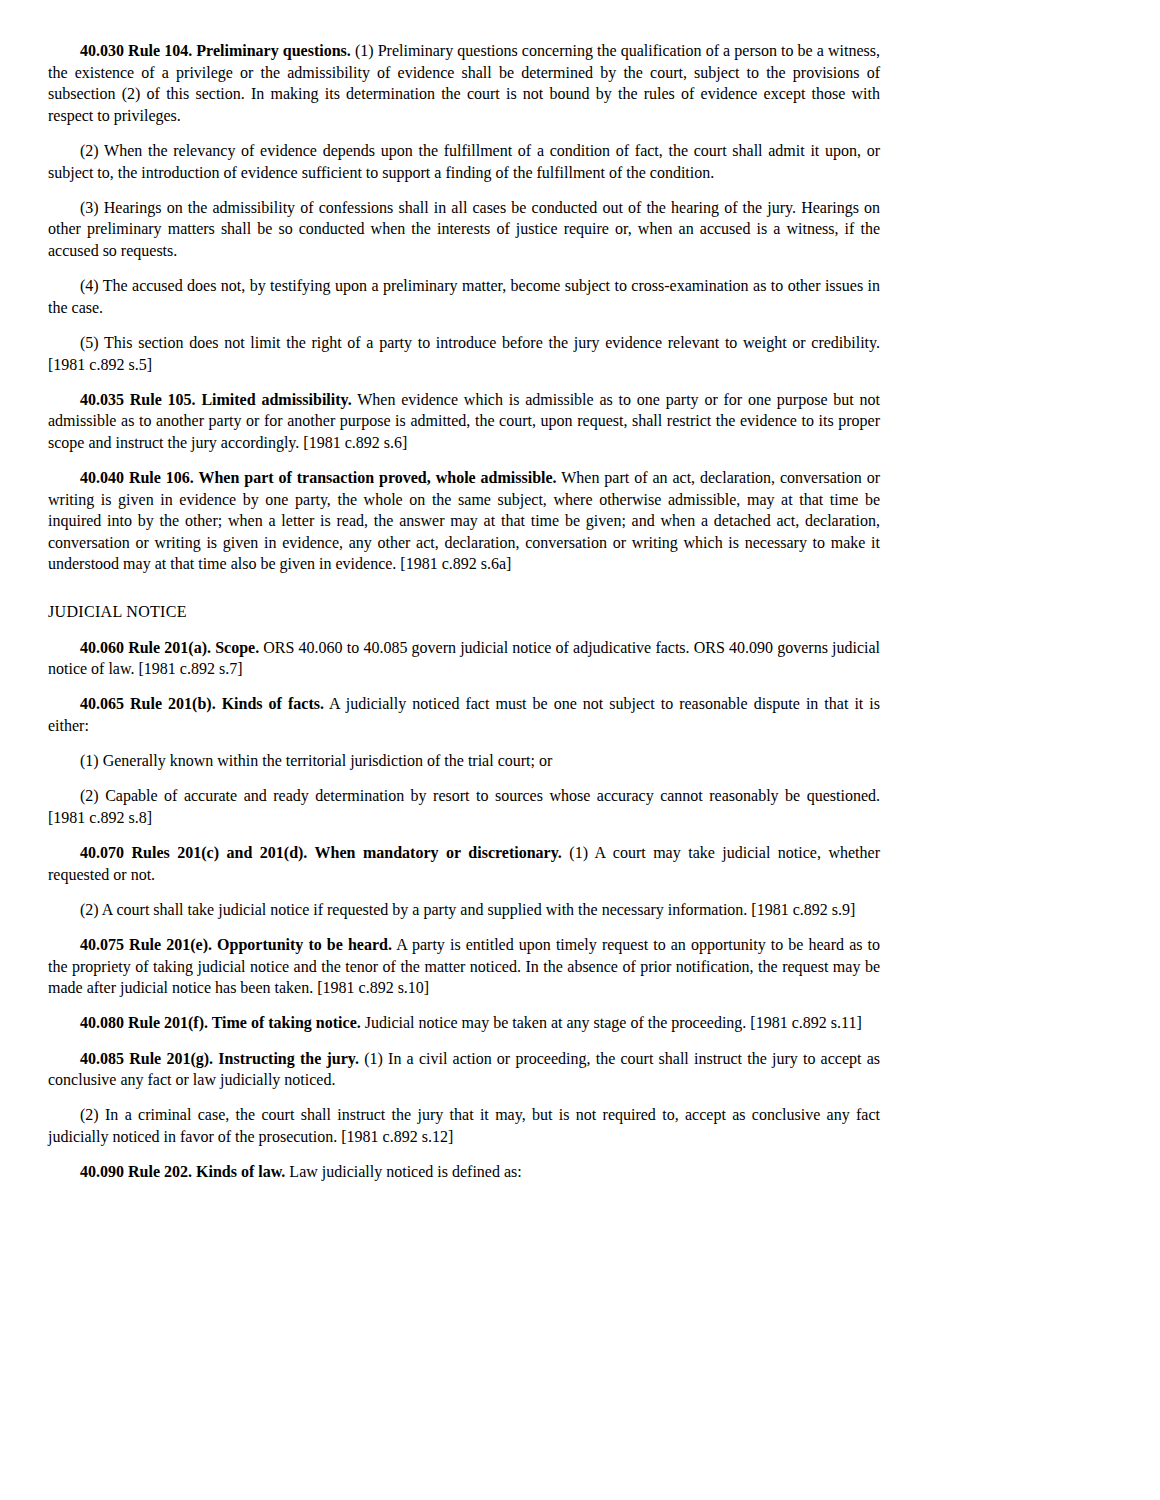40.030 Rule 104. Preliminary questions. (1) Preliminary questions concerning the qualification of a person to be a witness, the existence of a privilege or the admissibility of evidence shall be determined by the court, subject to the provisions of subsection (2) of this section. In making its determination the court is not bound by the rules of evidence except those with respect to privileges.
(2) When the relevancy of evidence depends upon the fulfillment of a condition of fact, the court shall admit it upon, or subject to, the introduction of evidence sufficient to support a finding of the fulfillment of the condition.
(3) Hearings on the admissibility of confessions shall in all cases be conducted out of the hearing of the jury. Hearings on other preliminary matters shall be so conducted when the interests of justice require or, when an accused is a witness, if the accused so requests.
(4) The accused does not, by testifying upon a preliminary matter, become subject to cross-examination as to other issues in the case.
(5) This section does not limit the right of a party to introduce before the jury evidence relevant to weight or credibility. [1981 c.892 s.5]
40.035 Rule 105. Limited admissibility. When evidence which is admissible as to one party or for one purpose but not admissible as to another party or for another purpose is admitted, the court, upon request, shall restrict the evidence to its proper scope and instruct the jury accordingly. [1981 c.892 s.6]
40.040 Rule 106. When part of transaction proved, whole admissible. When part of an act, declaration, conversation or writing is given in evidence by one party, the whole on the same subject, where otherwise admissible, may at that time be inquired into by the other; when a letter is read, the answer may at that time be given; and when a detached act, declaration, conversation or writing is given in evidence, any other act, declaration, conversation or writing which is necessary to make it understood may at that time also be given in evidence. [1981 c.892 s.6a]
JUDICIAL NOTICE
40.060 Rule 201(a). Scope. ORS 40.060 to 40.085 govern judicial notice of adjudicative facts. ORS 40.090 governs judicial notice of law. [1981 c.892 s.7]
40.065 Rule 201(b). Kinds of facts. A judicially noticed fact must be one not subject to reasonable dispute in that it is either:
(1) Generally known within the territorial jurisdiction of the trial court; or
(2) Capable of accurate and ready determination by resort to sources whose accuracy cannot reasonably be questioned. [1981 c.892 s.8]
40.070 Rules 201(c) and 201(d). When mandatory or discretionary. (1) A court may take judicial notice, whether requested or not.
(2) A court shall take judicial notice if requested by a party and supplied with the necessary information. [1981 c.892 s.9]
40.075 Rule 201(e). Opportunity to be heard. A party is entitled upon timely request to an opportunity to be heard as to the propriety of taking judicial notice and the tenor of the matter noticed. In the absence of prior notification, the request may be made after judicial notice has been taken. [1981 c.892 s.10]
40.080 Rule 201(f). Time of taking notice. Judicial notice may be taken at any stage of the proceeding. [1981 c.892 s.11]
40.085 Rule 201(g). Instructing the jury. (1) In a civil action or proceeding, the court shall instruct the jury to accept as conclusive any fact or law judicially noticed.
(2) In a criminal case, the court shall instruct the jury that it may, but is not required to, accept as conclusive any fact judicially noticed in favor of the prosecution. [1981 c.892 s.12]
40.090 Rule 202. Kinds of law. Law judicially noticed is defined as: